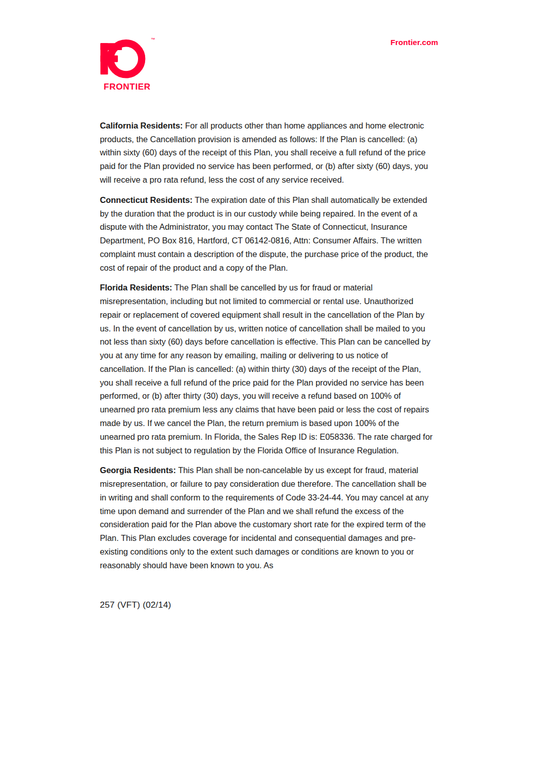™ FRONTIER
Frontier.com
California Residents: For all products other than home appliances and home electronic products, the Cancellation provision is amended as follows: If the Plan is cancelled: (a) within sixty (60) days of the receipt of this Plan, you shall receive a full refund of the price paid for the Plan provided no service has been performed, or (b) after sixty (60) days, you will receive a pro rata refund, less the cost of any service received.
Connecticut Residents: The expiration date of this Plan shall automatically be extended by the duration that the product is in our custody while being repaired. In the event of a dispute with the Administrator, you may contact The State of Connecticut, Insurance Department, PO Box 816, Hartford, CT 06142-0816, Attn: Consumer Affairs. The written complaint must contain a description of the dispute, the purchase price of the product, the cost of repair of the product and a copy of the Plan.
Florida Residents: The Plan shall be cancelled by us for fraud or material misrepresentation, including but not limited to commercial or rental use. Unauthorized repair or replacement of covered equipment shall result in the cancellation of the Plan by us. In the event of cancellation by us, written notice of cancellation shall be mailed to you not less than sixty (60) days before cancellation is effective. This Plan can be cancelled by you at any time for any reason by emailing, mailing or delivering to us notice of cancellation. If the Plan is cancelled: (a) within thirty (30) days of the receipt of the Plan, you shall receive a full refund of the price paid for the Plan provided no service has been performed, or (b) after thirty (30) days, you will receive a refund based on 100% of unearned pro rata premium less any claims that have been paid or less the cost of repairs made by us. If we cancel the Plan, the return premium is based upon 100% of the unearned pro rata premium. In Florida, the Sales Rep ID is: E058336. The rate charged for this Plan is not subject to regulation by the Florida Office of Insurance Regulation.
Georgia Residents: This Plan shall be non-cancelable by us except for fraud, material misrepresentation, or failure to pay consideration due therefore. The cancellation shall be in writing and shall conform to the requirements of Code 33-24-44. You may cancel at any time upon demand and surrender of the Plan and we shall refund the excess of the consideration paid for the Plan above the customary short rate for the expired term of the Plan. This Plan excludes coverage for incidental and consequential damages and pre-existing conditions only to the extent such damages or conditions are known to you or reasonably should have been known to you. As
257 (VFT) (02/14)